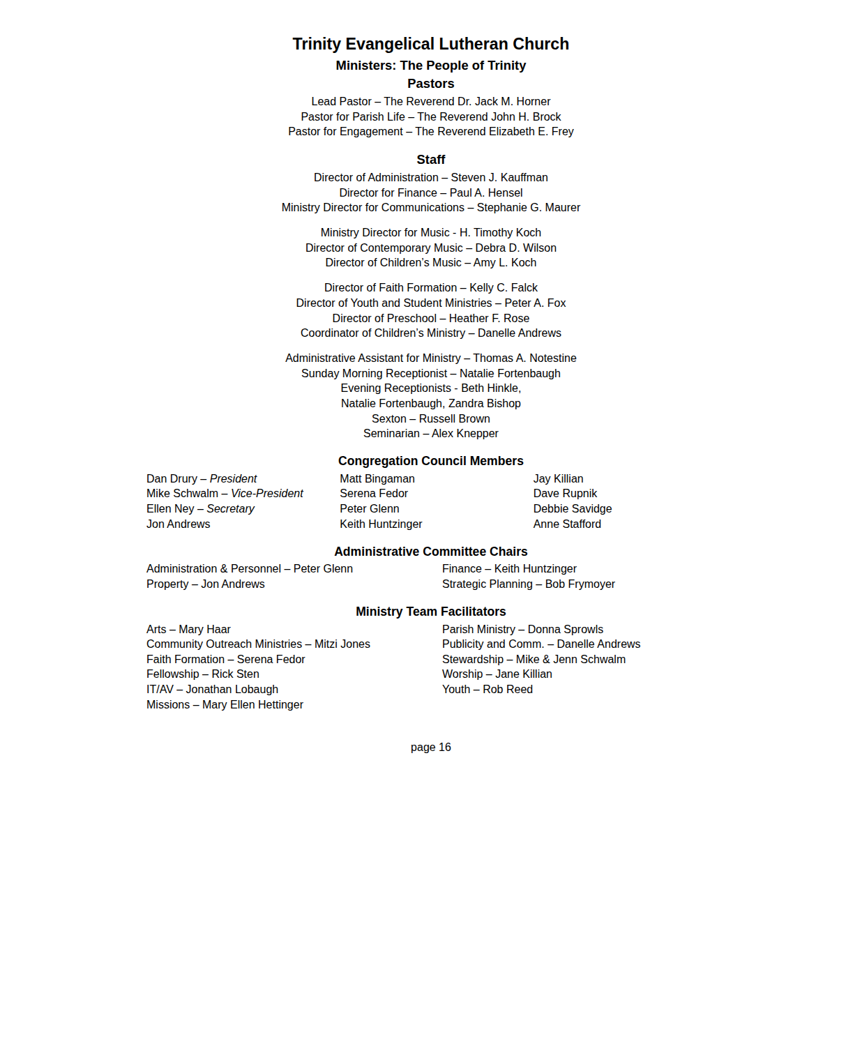Trinity Evangelical Lutheran Church
Ministers: The People of Trinity
Pastors
Lead Pastor – The Reverend Dr. Jack M. Horner
Pastor for Parish Life – The Reverend John H. Brock
Pastor for Engagement – The Reverend Elizabeth E. Frey
Staff
Director of Administration – Steven J. Kauffman
Director for Finance – Paul A. Hensel
Ministry Director for Communications – Stephanie G. Maurer
Ministry Director for Music - H. Timothy Koch
Director of Contemporary Music – Debra D. Wilson
Director of Children’s Music – Amy L. Koch
Director of Faith Formation – Kelly C. Falck
Director of Youth and Student Ministries – Peter A. Fox
Director of Preschool – Heather F. Rose
Coordinator of Children’s Ministry – Danelle Andrews
Administrative Assistant for Ministry – Thomas A. Notestine
Sunday Morning Receptionist – Natalie Fortenbaugh
Evening Receptionists - Beth Hinkle,
Natalie Fortenbaugh, Zandra Bishop
Sexton – Russell Brown
Seminarian – Alex Knepper
Congregation Council Members
Dan Drury – President
Mike Schwalm – Vice-President
Ellen Ney – Secretary
Jon Andrews
Matt Bingaman
Serena Fedor
Peter Glenn
Keith Huntzinger
Jay Killian
Dave Rupnik
Debbie Savidge
Anne Stafford
Administrative Committee Chairs
Administration & Personnel – Peter Glenn
Property – Jon Andrews
Finance – Keith Huntzinger
Strategic Planning – Bob Frymoyer
Ministry Team Facilitators
Arts – Mary Haar
Community Outreach Ministries – Mitzi Jones
Faith Formation – Serena Fedor
Fellowship – Rick Sten
IT/AV – Jonathan Lobaugh
Missions – Mary Ellen Hettinger
Parish Ministry – Donna Sprowls
Publicity and Comm. – Danelle Andrews
Stewardship – Mike & Jenn Schwalm
Worship – Jane Killian
Youth – Rob Reed
page 16